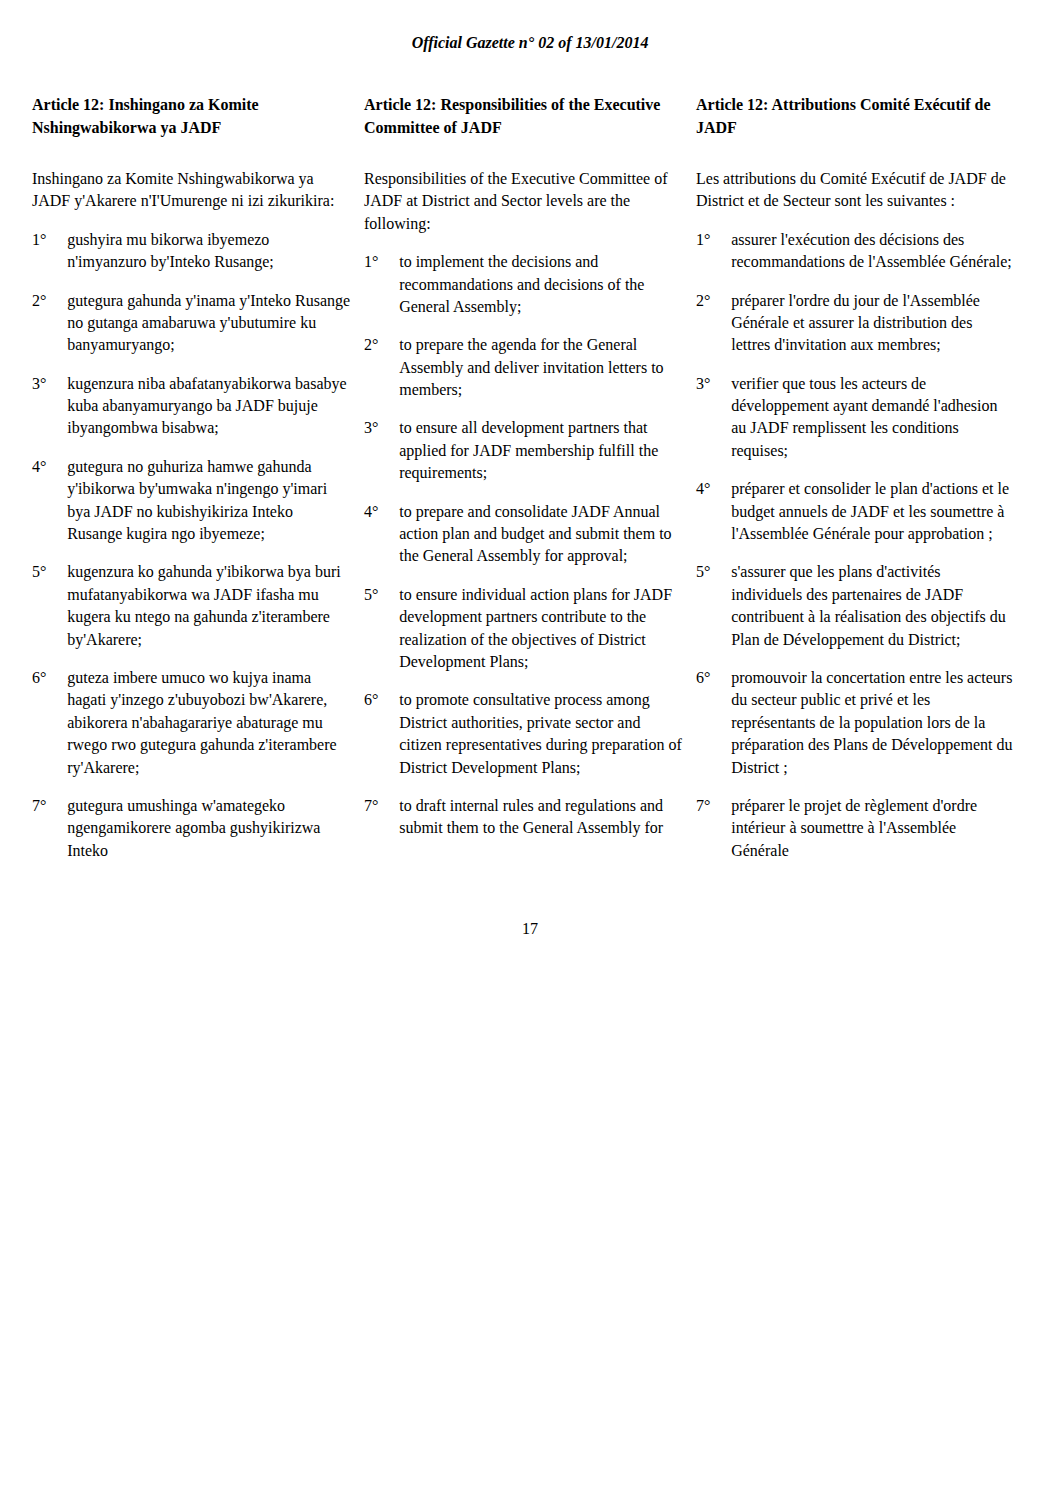Official Gazette n° 02 of 13/01/2014
| Article 12: Inshingano za Komite Nshingwabikorwa ya JADF | Article 12: Responsibilities of the Executive Committee of JADF | Article 12: Attributions Comité Exécutif de JADF |
| --- | --- | --- |
| Inshingano za Komite Nshingwabikorwa ya JADF y'Akarere n'I'Umurenge ni izi zikurikira: 1° gushyira mu bikorwa ibyemezo n'imyanzuro by'Inteko Rusange; 2° gutegura gahunda y'inama y'Inteko Rusange no gutanga amabaruwa y'ubutumire ku banyamuryango; 3° kugenzura niba abafatanyabikorwa basabye kuba abanyamuryango ba JADF bujuje ibyangombwa bisabwa; 4° gutegura no guhuriza hamwe gahunda y'ibikorwa by'umwaka n'ingengo y'imari bya JADF no kubishyikiriza Inteko Rusange kugira ngo ibyemeze; 5° kugenzura ko gahunda y'ibikorwa bya buri mufatanyabikorwa wa JADF ifasha mu kugera ku ntego na gahunda z'iterambere by'Akarere; 6° guteza imbere umuco wo kujya inama hagati y'inzego z'ubuyobozi bw'Akarere, abikorera n'abahagarariye abaturage mu rwego rwo gutegura gahunda z'iterambere ry'Akarere; 7° gutegura umushinga w'amategeko ngengamikorere agomba gushyikirizwa Inteko | Responsibilities of the Executive Committee of JADF at District and Sector levels are the following: 1° to implement the decisions and recommandations and decisions of the General Assembly; 2° to prepare the agenda for the General Assembly and deliver invitation letters to members; 3° to ensure all development partners that applied for JADF membership fulfill the requirements; 4° to prepare and consolidate JADF Annual action plan and budget and submit them to the General Assembly for approval; 5° to ensure individual action plans for JADF development partners contribute to the realization of the objectives of District Development Plans; 6° to promote consultative process among District authorities, private sector and citizen representatives during preparation of District Development Plans; 7° to draft internal rules and regulations and submit them to the General Assembly for | Les attributions du Comité Exécutif de JADF de District et de Secteur sont les suivantes : 1° assurer l'exécution des décisions des recommandations de l'Assemblée Générale; 2° préparer l'ordre du jour de l'Assemblée Générale et assurer la distribution des lettres d'invitation aux membres; 3° verifier que tous les acteurs de développement ayant demandé l'adhesion au JADF remplissent les conditions requises; 4° préparer et consolider le plan d'actions et le budget annuels de JADF et les soumettre à l'Assemblée Générale pour approbation ; 5° s'assurer que les plans d'activités individuels des partenaires de JADF contribuent à la réalisation des objectifs du Plan de Développement du District; 6° promouvoir la concertation entre les acteurs du secteur public et privé et les représentants de la population lors de la préparation des Plans de Développement du District ; 7° préparer le projet de règlement d'ordre intérieur à soumettre à l'Assemblée Générale |
17